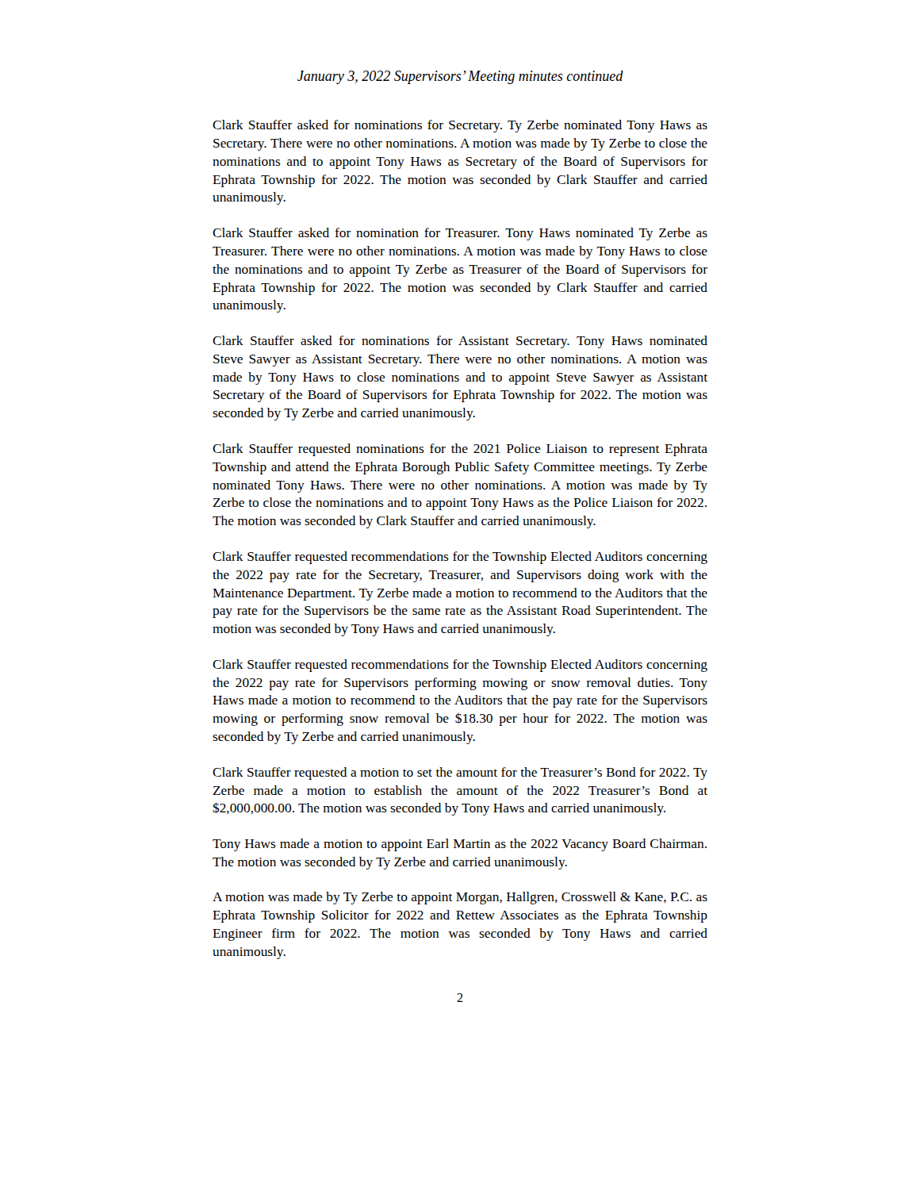January 3, 2022 Supervisors’ Meeting minutes continued
Clark Stauffer asked for nominations for Secretary. Ty Zerbe nominated Tony Haws as Secretary. There were no other nominations. A motion was made by Ty Zerbe to close the nominations and to appoint Tony Haws as Secretary of the Board of Supervisors for Ephrata Township for 2022. The motion was seconded by Clark Stauffer and carried unanimously.
Clark Stauffer asked for nomination for Treasurer. Tony Haws nominated Ty Zerbe as Treasurer. There were no other nominations. A motion was made by Tony Haws to close the nominations and to appoint Ty Zerbe as Treasurer of the Board of Supervisors for Ephrata Township for 2022. The motion was seconded by Clark Stauffer and carried unanimously.
Clark Stauffer asked for nominations for Assistant Secretary. Tony Haws nominated Steve Sawyer as Assistant Secretary. There were no other nominations. A motion was made by Tony Haws to close nominations and to appoint Steve Sawyer as Assistant Secretary of the Board of Supervisors for Ephrata Township for 2022. The motion was seconded by Ty Zerbe and carried unanimously.
Clark Stauffer requested nominations for the 2021 Police Liaison to represent Ephrata Township and attend the Ephrata Borough Public Safety Committee meetings. Ty Zerbe nominated Tony Haws. There were no other nominations. A motion was made by Ty Zerbe to close the nominations and to appoint Tony Haws as the Police Liaison for 2022. The motion was seconded by Clark Stauffer and carried unanimously.
Clark Stauffer requested recommendations for the Township Elected Auditors concerning the 2022 pay rate for the Secretary, Treasurer, and Supervisors doing work with the Maintenance Department. Ty Zerbe made a motion to recommend to the Auditors that the pay rate for the Supervisors be the same rate as the Assistant Road Superintendent. The motion was seconded by Tony Haws and carried unanimously.
Clark Stauffer requested recommendations for the Township Elected Auditors concerning the 2022 pay rate for Supervisors performing mowing or snow removal duties. Tony Haws made a motion to recommend to the Auditors that the pay rate for the Supervisors mowing or performing snow removal be $18.30 per hour for 2022. The motion was seconded by Ty Zerbe and carried unanimously.
Clark Stauffer requested a motion to set the amount for the Treasurer’s Bond for 2022. Ty Zerbe made a motion to establish the amount of the 2022 Treasurer’s Bond at $2,000,000.00. The motion was seconded by Tony Haws and carried unanimously.
Tony Haws made a motion to appoint Earl Martin as the 2022 Vacancy Board Chairman. The motion was seconded by Ty Zerbe and carried unanimously.
A motion was made by Ty Zerbe to appoint Morgan, Hallgren, Crosswell & Kane, P.C. as Ephrata Township Solicitor for 2022 and Rettew Associates as the Ephrata Township Engineer firm for 2022. The motion was seconded by Tony Haws and carried unanimously.
2